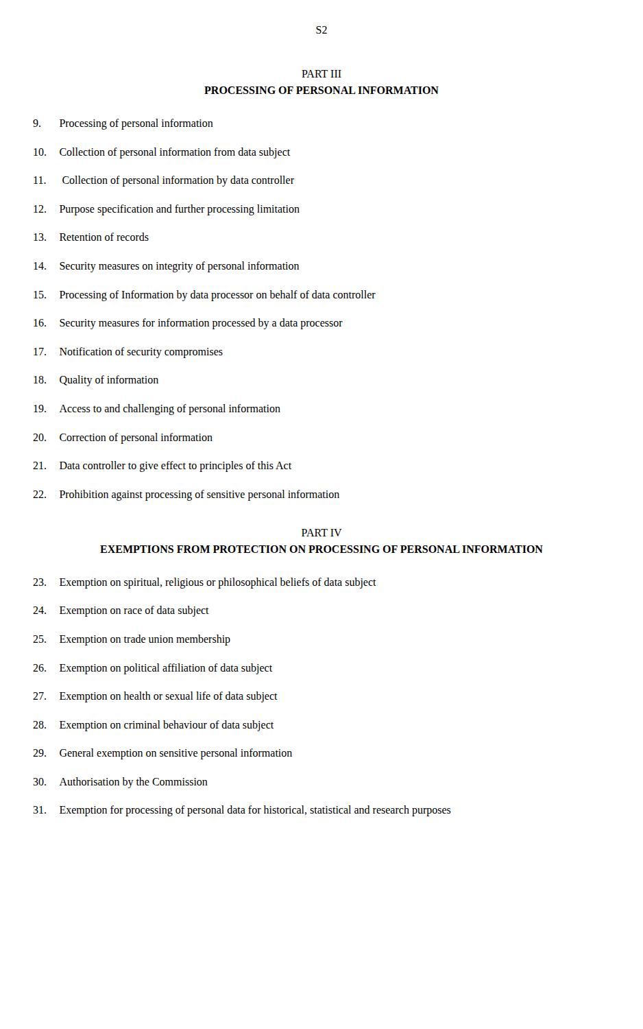S2
PART III Processing of Personal Information
9. Processing of personal information
10. Collection of personal information from data subject
11. Collection of personal information by data controller
12. Purpose specification and further processing limitation
13. Retention of records
14. Security measures on integrity of personal information
15. Processing of Information by data processor on behalf of data controller
16. Security measures for information processed by a data processor
17. Notification of security compromises
18. Quality of information
19. Access to and challenging of personal information
20. Correction of personal information
21. Data controller to give effect to principles of this Act
22. Prohibition against processing of sensitive personal information
PART IV Exemptions from Protection on Processing of Personal Information
23. Exemption on spiritual, religious or philosophical beliefs of data subject
24. Exemption on race of data subject
25. Exemption on trade union membership
26. Exemption on political affiliation of data subject
27. Exemption on health or sexual life of data subject
28. Exemption on criminal behaviour of data subject
29. General exemption on sensitive personal information
30. Authorisation by the Commission
31. Exemption for processing of personal data for historical, statistical and research purposes